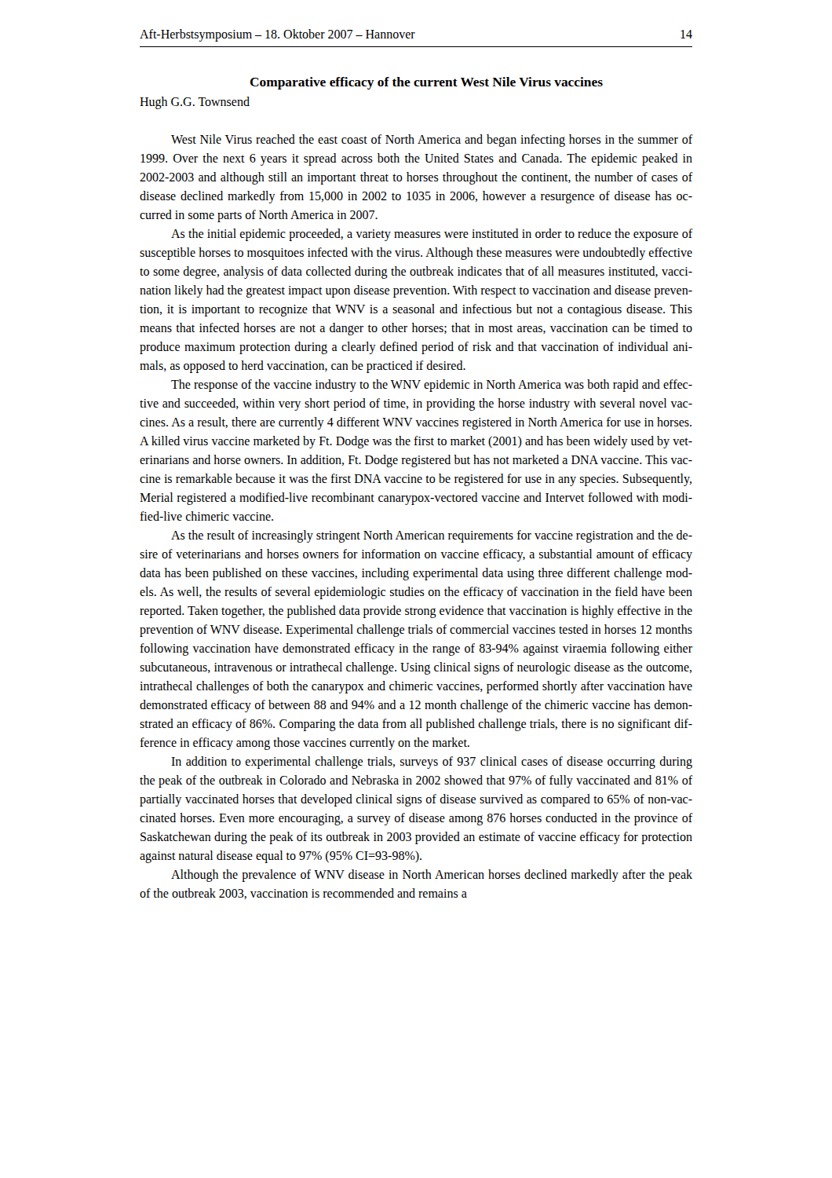Aft-Herbstsymposium – 18. Oktober 2007 – Hannover 14
Comparative efficacy of the current West Nile Virus vaccines
Hugh G.G. Townsend
West Nile Virus reached the east coast of North America and began infecting horses in the summer of 1999. Over the next 6 years it spread across both the United States and Canada. The epidemic peaked in 2002-2003 and although still an important threat to horses throughout the continent, the number of cases of disease declined markedly from 15,000 in 2002 to 1035 in 2006, however a resurgence of disease has occurred in some parts of North America in 2007.
As the initial epidemic proceeded, a variety measures were instituted in order to reduce the exposure of susceptible horses to mosquitoes infected with the virus. Although these measures were undoubtedly effective to some degree, analysis of data collected during the outbreak indicates that of all measures instituted, vaccination likely had the greatest impact upon disease prevention. With respect to vaccination and disease prevention, it is important to recognize that WNV is a seasonal and infectious but not a contagious disease. This means that infected horses are not a danger to other horses; that in most areas, vaccination can be timed to produce maximum protection during a clearly defined period of risk and that vaccination of individual animals, as opposed to herd vaccination, can be practiced if desired.
The response of the vaccine industry to the WNV epidemic in North America was both rapid and effective and succeeded, within very short period of time, in providing the horse industry with several novel vaccines. As a result, there are currently 4 different WNV vaccines registered in North America for use in horses. A killed virus vaccine marketed by Ft. Dodge was the first to market (2001) and has been widely used by veterinarians and horse owners. In addition, Ft. Dodge registered but has not marketed a DNA vaccine. This vaccine is remarkable because it was the first DNA vaccine to be registered for use in any species. Subsequently, Merial registered a modified-live recombinant canarypox-vectored vaccine and Intervet followed with modified-live chimeric vaccine.
As the result of increasingly stringent North American requirements for vaccine registration and the desire of veterinarians and horses owners for information on vaccine efficacy, a substantial amount of efficacy data has been published on these vaccines, including experimental data using three different challenge models. As well, the results of several epidemiologic studies on the efficacy of vaccination in the field have been reported. Taken together, the published data provide strong evidence that vaccination is highly effective in the prevention of WNV disease. Experimental challenge trials of commercial vaccines tested in horses 12 months following vaccination have demonstrated efficacy in the range of 83-94% against viraemia following either subcutaneous, intravenous or intrathecal challenge. Using clinical signs of neurologic disease as the outcome, intrathecal challenges of both the canarypox and chimeric vaccines, performed shortly after vaccination have demonstrated efficacy of between 88 and 94% and a 12 month challenge of the chimeric vaccine has demonstrated an efficacy of 86%. Comparing the data from all published challenge trials, there is no significant difference in efficacy among those vaccines currently on the market.
In addition to experimental challenge trials, surveys of 937 clinical cases of disease occurring during the peak of the outbreak in Colorado and Nebraska in 2002 showed that 97% of fully vaccinated and 81% of partially vaccinated horses that developed clinical signs of disease survived as compared to 65% of non-vaccinated horses. Even more encouraging, a survey of disease among 876 horses conducted in the province of Saskatchewan during the peak of its outbreak in 2003 provided an estimate of vaccine efficacy for protection against natural disease equal to 97% (95% CI=93-98%).
Although the prevalence of WNV disease in North American horses declined markedly after the peak of the outbreak 2003, vaccination is recommended and remains a